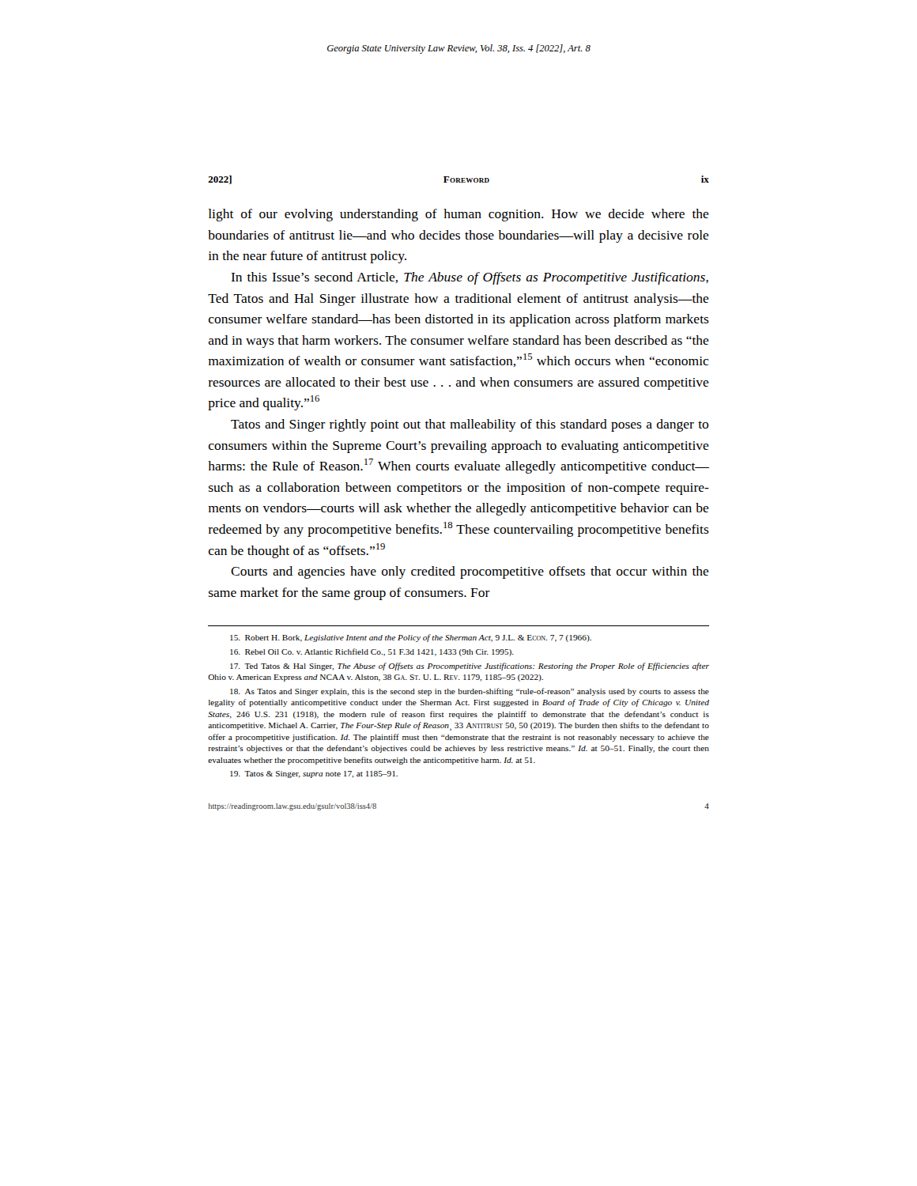Georgia State University Law Review, Vol. 38, Iss. 4 [2022], Art. 8
2022] Foreword ix
light of our evolving understanding of human cognition. How we decide where the boundaries of antitrust lie—and who decides those boundaries—will play a decisive role in the near future of antitrust policy.
In this Issue’s second Article, The Abuse of Offsets as Procompetitive Justifications, Ted Tatos and Hal Singer illustrate how a traditional element of antitrust analysis—the consumer welfare standard—has been distorted in its application across platform markets and in ways that harm workers. The consumer welfare standard has been described as “the maximization of wealth or consumer want satisfaction,”15 which occurs when “economic resources are allocated to their best use . . . and when consumers are assured competitive price and quality.”16
Tatos and Singer rightly point out that malleability of this standard poses a danger to consumers within the Supreme Court’s prevailing approach to evaluating anticompetitive harms: the Rule of Reason.17 When courts evaluate allegedly anticompetitive conduct—such as a collaboration between competitors or the imposition of non-compete requirements on vendors—courts will ask whether the allegedly anticompetitive behavior can be redeemed by any procompetitive benefits.18 These countervailing procompetitive benefits can be thought of as “offsets.”19
Courts and agencies have only credited procompetitive offsets that occur within the same market for the same group of consumers. For
15. Robert H. Bork, Legislative Intent and the Policy of the Sherman Act, 9 J.L. & Econ. 7, 7 (1966).
16. Rebel Oil Co. v. Atlantic Richfield Co., 51 F.3d 1421, 1433 (9th Cir. 1995).
17. Ted Tatos & Hal Singer, The Abuse of Offsets as Procompetitive Justifications: Restoring the Proper Role of Efficiencies after Ohio v. American Express and NCAA v. Alston, 38 Ga. St. U. L. Rev. 1179, 1185–95 (2022).
18. As Tatos and Singer explain, this is the second step in the burden-shifting “rule-of-reason” analysis used by courts to assess the legality of potentially anticompetitive conduct under the Sherman Act. First suggested in Board of Trade of City of Chicago v. United States, 246 U.S. 231 (1918), the modern rule of reason first requires the plaintiff to demonstrate that the defendant’s conduct is anticompetitive. Michael A. Carrier, The Four-Step Rule of Reason¸ 33 Antitrust 50, 50 (2019). The burden then shifts to the defendant to offer a procompetitive justification. Id. The plaintiff must then “demonstrate that the restraint is not reasonably necessary to achieve the restraint’s objectives or that the defendant’s objectives could be achieves by less restrictive means.” Id. at 50–51. Finally, the court then evaluates whether the procompetitive benefits outweigh the anticompetitive harm. Id. at 51.
19. Tatos & Singer, supra note 17, at 1185–91.
https://readingroom.law.gsu.edu/gsulr/vol38/iss4/8 4